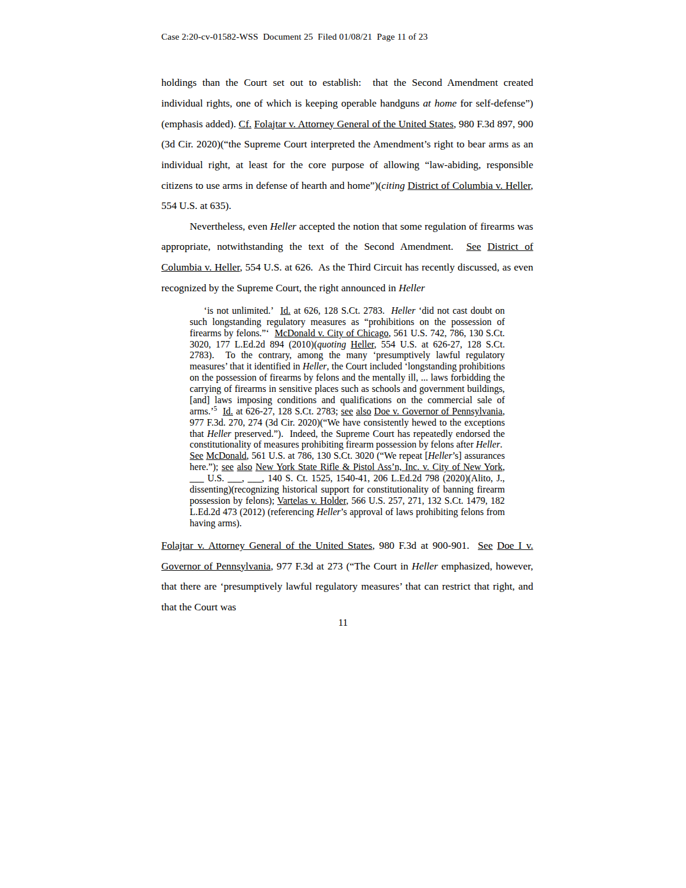Case 2:20-cv-01582-WSS Document 25 Filed 01/08/21 Page 11 of 23
holdings than the Court set out to establish: that the Second Amendment created individual rights, one of which is keeping operable handguns at home for self-defense”)(emphasis added). Cf. Folajtar v. Attorney General of the United States, 980 F.3d 897, 900 (3d Cir. 2020)(“the Supreme Court interpreted the Amendment’s right to bear arms as an individual right, at least for the core purpose of allowing “law-abiding, responsible citizens to use arms in defense of hearth and home”)(citing District of Columbia v. Heller, 554 U.S. at 635).
Nevertheless, even Heller accepted the notion that some regulation of firearms was appropriate, notwithstanding the text of the Second Amendment. See District of Columbia v. Heller, 554 U.S. at 626. As the Third Circuit has recently discussed, as even recognized by the Supreme Court, the right announced in Heller
‘is not unlimited.’ Id. at 626, 128 S.Ct. 2783. Heller ‘did not cast doubt on such longstanding regulatory measures as “prohibitions on the possession of firearms by felons.”‘ McDonald v. City of Chicago, 561 U.S. 742, 786, 130 S.Ct. 3020, 177 L.Ed.2d 894 (2010)(quoting Heller, 554 U.S. at 626-27, 128 S.Ct. 2783). To the contrary, among the many ‘presumptively lawful regulatory measures’ that it identified in Heller, the Court included ‘longstanding prohibitions on the possession of firearms by felons and the mentally ill, ... laws forbidding the carrying of firearms in sensitive places such as schools and government buildings, [and] laws imposing conditions and qualifications on the commercial sale of arms.’5 Id. at 626-27, 128 S.Ct. 2783; see also Doe v. Governor of Pennsylvania, 977 F.3d. 270, 274 (3d Cir. 2020)(“We have consistently hewed to the exceptions that Heller preserved.”). Indeed, the Supreme Court has repeatedly endorsed the constitutionality of measures prohibiting firearm possession by felons after Heller. See McDonald, 561 U.S. at 786, 130 S.Ct. 3020 (“We repeat [Heller’s] assurances here.”); see also New York State Rifle & Pistol Ass’n, Inc. v. City of New York, ___ U.S. ___, ___, 140 S. Ct. 1525, 1540-41, 206 L.Ed.2d 798 (2020)(Alito, J., dissenting)(recognizing historical support for constitutionality of banning firearm possession by felons); Vartelas v. Holder, 566 U.S. 257, 271, 132 S.Ct. 1479, 182 L.Ed.2d 473 (2012) (referencing Heller’s approval of laws prohibiting felons from having arms).
Folajtar v. Attorney General of the United States, 980 F.3d at 900-901. See Doe I v. Governor of Pennsylvania, 977 F.3d at 273 (“The Court in Heller emphasized, however, that there are ‘presumptively lawful regulatory measures’ that can restrict that right, and that the Court was
11